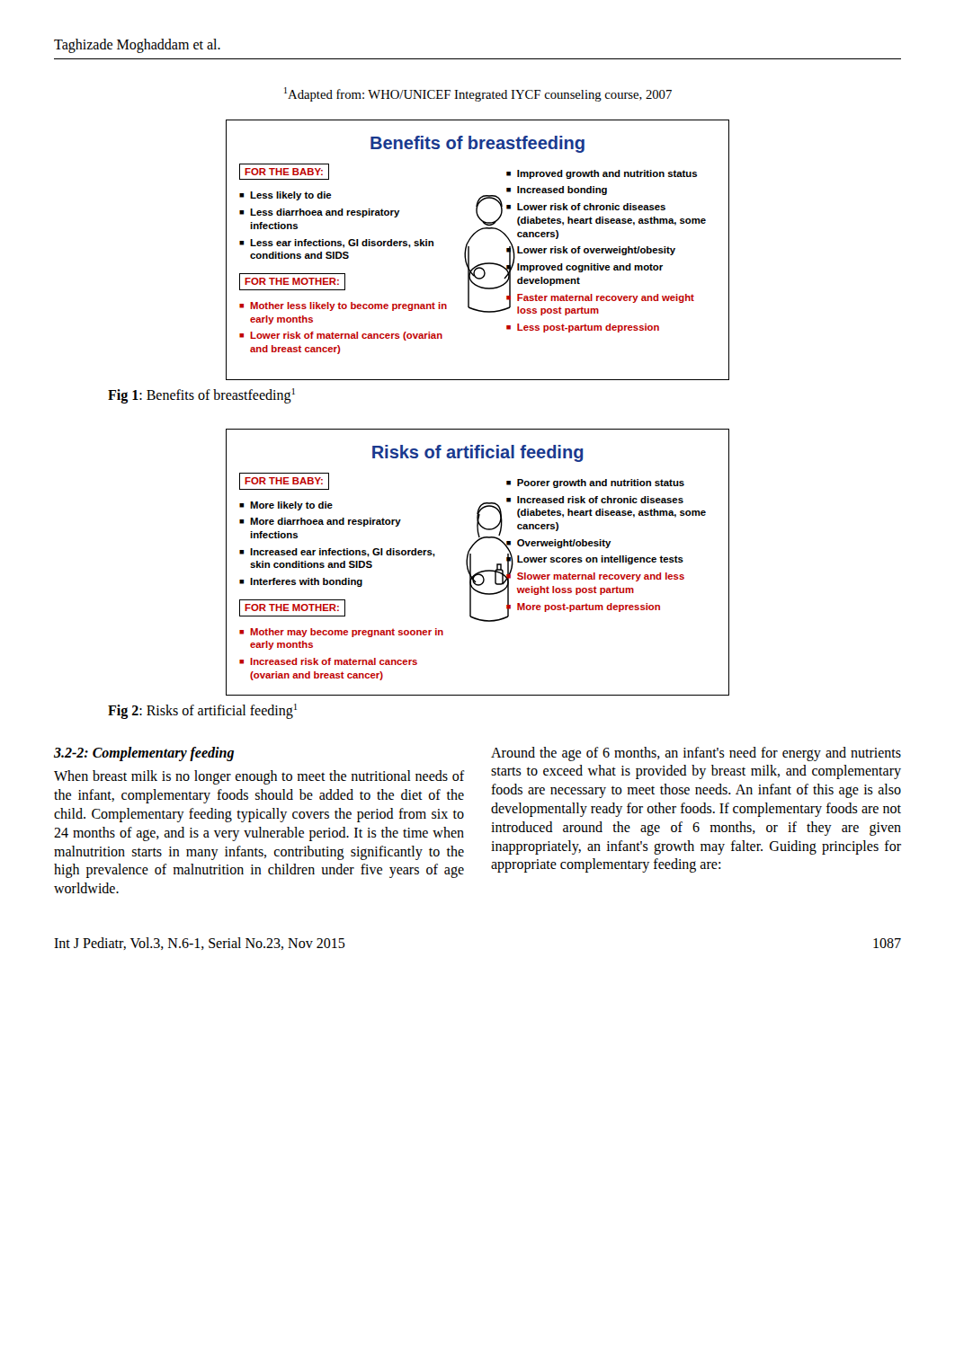Taghizade Moghaddam et al.
1Adapted from: WHO/UNICEF Integrated IYCF counseling course, 2007
Benefits of breastfeeding
FOR THE BABY:
Less likely to die
Less diarrhoea and respiratory infections
Less ear infections, GI disorders, skin conditions and SIDS
FOR THE MOTHER:
Mother less likely to become pregnant in early months
Lower risk of maternal cancers (ovarian and breast cancer)
Improved growth and nutrition status
Increased bonding
Lower risk of chronic diseases (diabetes, heart disease, asthma, some cancers)
Lower risk of overweight/obesity
Improved cognitive and motor development
Faster maternal recovery and weight loss post partum
Less post-partum depression
Fig 1: Benefits of breastfeeding1
Risks of artificial feeding
FOR THE BABY:
More likely to die
More diarrhoea and respiratory infections
Increased ear infections, GI disorders, skin conditions and SIDS
Interferes with bonding
FOR THE MOTHER:
Mother may become pregnant sooner in early months
Increased risk of maternal cancers (ovarian and breast cancer)
Poorer growth and nutrition status
Increased risk of chronic diseases (diabetes, heart disease, asthma, some cancers)
Overweight/obesity
Lower scores on intelligence tests
Slower maternal recovery and less weight loss post partum
More post-partum depression
Fig 2: Risks of artificial feeding1
3.2-2: Complementary feeding
When breast milk is no longer enough to meet the nutritional needs of the infant, complementary foods should be added to the diet of the child. Complementary feeding typically covers the period from six to 24 months of age, and is a very vulnerable period. It is the time when malnutrition starts in many infants, contributing significantly to the high prevalence of malnutrition in children under five years of age worldwide.
Around the age of 6 months, an infant's need for energy and nutrients starts to exceed what is provided by breast milk, and complementary foods are necessary to meet those needs. An infant of this age is also developmentally ready for other foods. If complementary foods are not introduced around the age of 6 months, or if they are given inappropriately, an infant's growth may falter. Guiding principles for appropriate complementary feeding are:
Int J Pediatr, Vol.3, N.6-1, Serial No.23, Nov 2015 1087